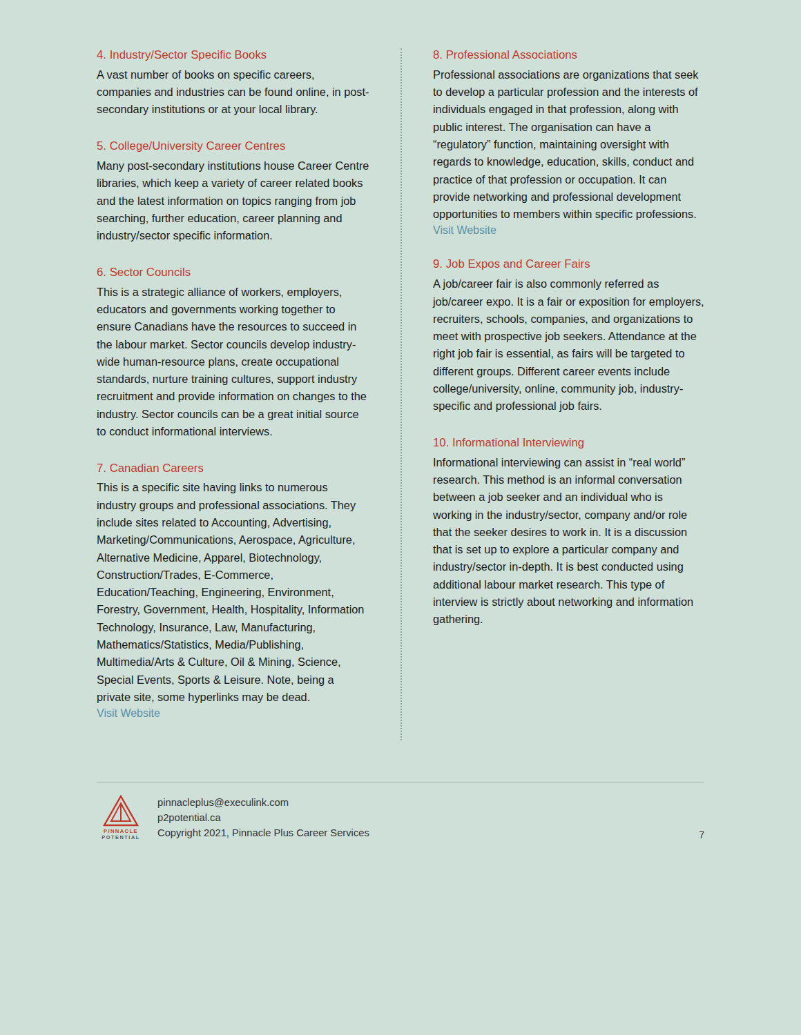4. Industry/Sector Specific Books
A vast number of books on specific careers, companies and industries can be found online, in post-secondary institutions or at your local library.
5. College/University Career Centres
Many post-secondary institutions house Career Centre libraries, which keep a variety of career related books and the latest information on topics ranging from job searching, further education, career planning and industry/sector specific information.
6. Sector Councils
This is a strategic alliance of workers, employers, educators and governments working together to ensure Canadians have the resources to succeed in the labour market. Sector councils develop industry-wide human-resource plans, create occupational standards, nurture training cultures, support industry recruitment and provide information on changes to the industry. Sector councils can be a great initial source to conduct informational interviews.
7. Canadian Careers
This is a specific site having links to numerous industry groups and professional associations. They include sites related to Accounting, Advertising, Marketing/Communications, Aerospace, Agriculture, Alternative Medicine, Apparel, Biotechnology, Construction/Trades, E-Commerce, Education/Teaching, Engineering, Environment, Forestry, Government, Health, Hospitality, Information Technology, Insurance, Law, Manufacturing, Mathematics/Statistics, Media/Publishing, Multimedia/Arts & Culture, Oil & Mining, Science, Special Events, Sports & Leisure. Note, being a private site, some hyperlinks may be dead.
Visit Website
8. Professional Associations
Professional associations are organizations that seek to develop a particular profession and the interests of individuals engaged in that profession, along with public interest. The organisation can have a “regulatory” function, maintaining oversight with regards to knowledge, education, skills, conduct and practice of that profession or occupation. It can provide networking and professional development opportunities to members within specific professions.
Visit Website
9. Job Expos and Career Fairs
A job/career fair is also commonly referred as job/career expo. It is a fair or exposition for employers, recruiters, schools, companies, and organizations to meet with prospective job seekers. Attendance at the right job fair is essential, as fairs will be targeted to different groups. Different career events include college/university, online, community job, industry-specific and professional job fairs.
10. Informational Interviewing
Informational interviewing can assist in “real world” research. This method is an informal conversation between a job seeker and an individual who is working in the industry/sector, company and/or role that the seeker desires to work in. It is a discussion that is set up to explore a particular company and industry/sector in-depth. It is best conducted using additional labour market research. This type of interview is strictly about networking and information gathering.
PINNACLEPOTENTIAL
pinnacleplus@execulink.com
p2potential.ca
Copyright 2021, Pinnacle Plus Career Services
7